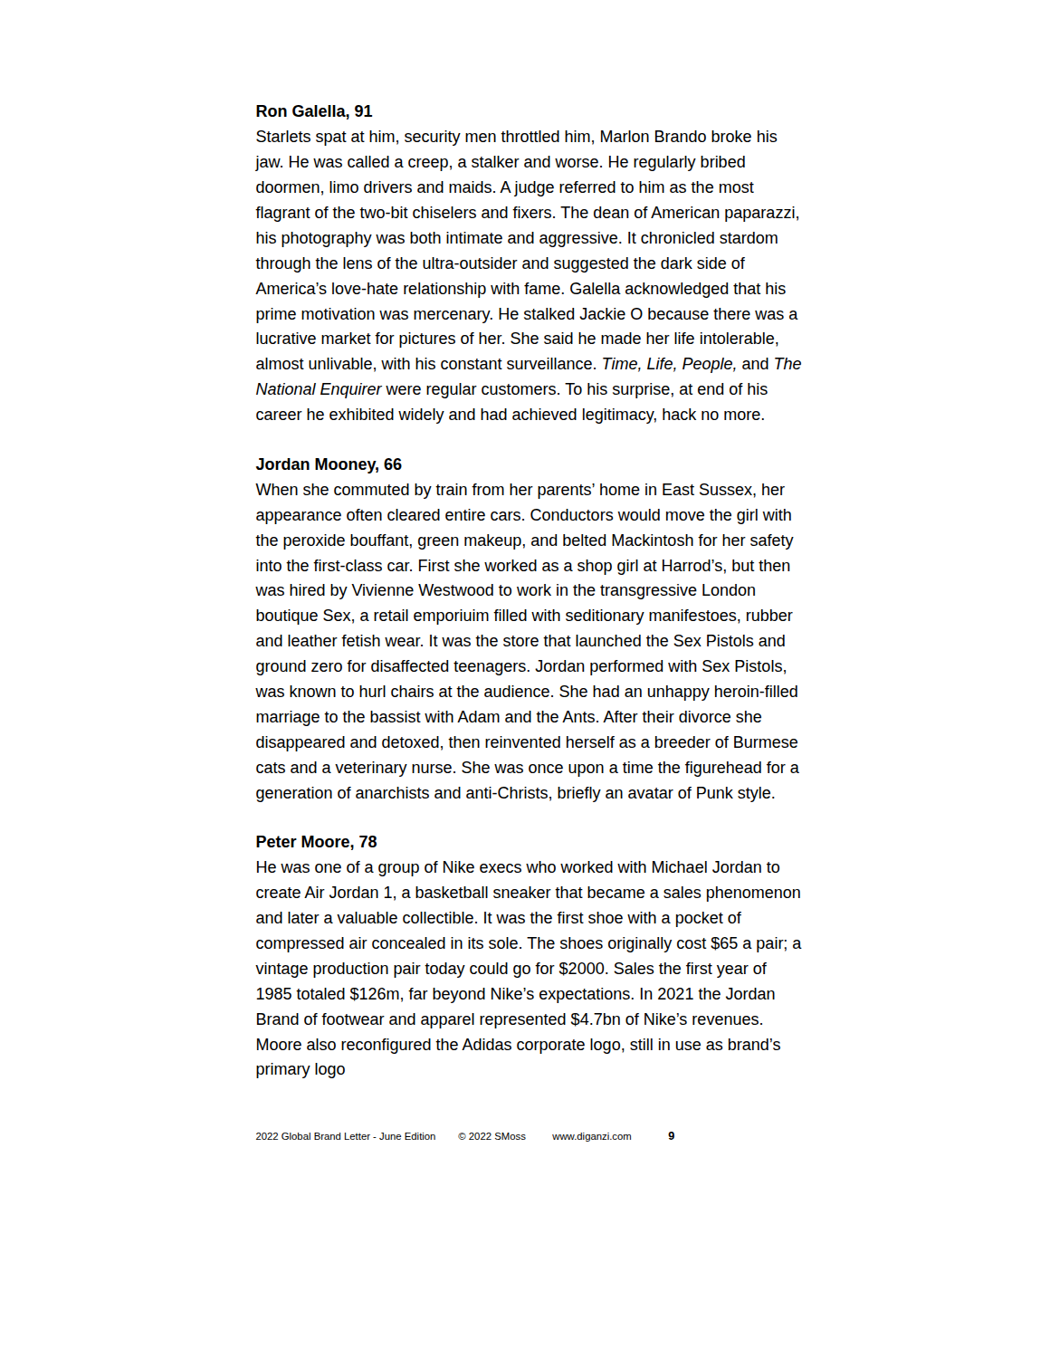Ron Galella, 91
Starlets spat at him, security men throttled him, Marlon Brando broke his jaw. He was called a creep, a stalker and worse. He regularly bribed doormen, limo drivers and maids. A judge referred to him as the most flagrant of the two-bit chiselers and fixers. The dean of American paparazzi, his photography was both intimate and aggressive. It chronicled stardom through the lens of the ultra-outsider and suggested the dark side of America’s love-hate relationship with fame. Galella acknowledged that his prime motivation was mercenary. He stalked Jackie O because there was a lucrative market for pictures of her. She said he made her life intolerable, almost unlivable, with his constant surveillance. Time, Life, People, and The National Enquirer were regular customers. To his surprise, at end of his career he exhibited widely and had achieved legitimacy, hack no more.
Jordan Mooney, 66
When she commuted by train from her parents’ home in East Sussex, her appearance often cleared entire cars. Conductors would move the girl with the peroxide bouffant, green makeup, and belted Mackintosh for her safety into the first-class car. First she worked as a shop girl at Harrod’s, but then was hired by Vivienne Westwood to work in the transgressive London boutique Sex, a retail emporiuim filled with seditionary manifestoes, rubber and leather fetish wear. It was the store that launched the Sex Pistols and ground zero for disaffected teenagers. Jordan performed with Sex Pistols, was known to hurl chairs at the audience. She had an unhappy heroin-filled marriage to the bassist with Adam and the Ants. After their divorce she disappeared and detoxed, then reinvented herself as a breeder of Burmese cats and a veterinary nurse. She was once upon a time the figurehead for a generation of anarchists and anti-Christs, briefly an avatar of Punk style.
Peter Moore, 78
He was one of a group of Nike execs who worked with Michael Jordan to create Air Jordan 1, a basketball sneaker that became a sales phenomenon and later a valuable collectible. It was the first shoe with a pocket of compressed air concealed in its sole. The shoes originally cost $65 a pair; a vintage production pair today could go for $2000. Sales the first year of 1985 totaled $126m, far beyond Nike’s expectations. In 2021 the Jordan Brand of footwear and apparel represented $4.7bn of Nike’s revenues. Moore also reconfigured the Adidas corporate logo, still in use as brand’s primary logo
2022 Global Brand Letter - June Edition © 2022 SMoss www.diganzi.com 9